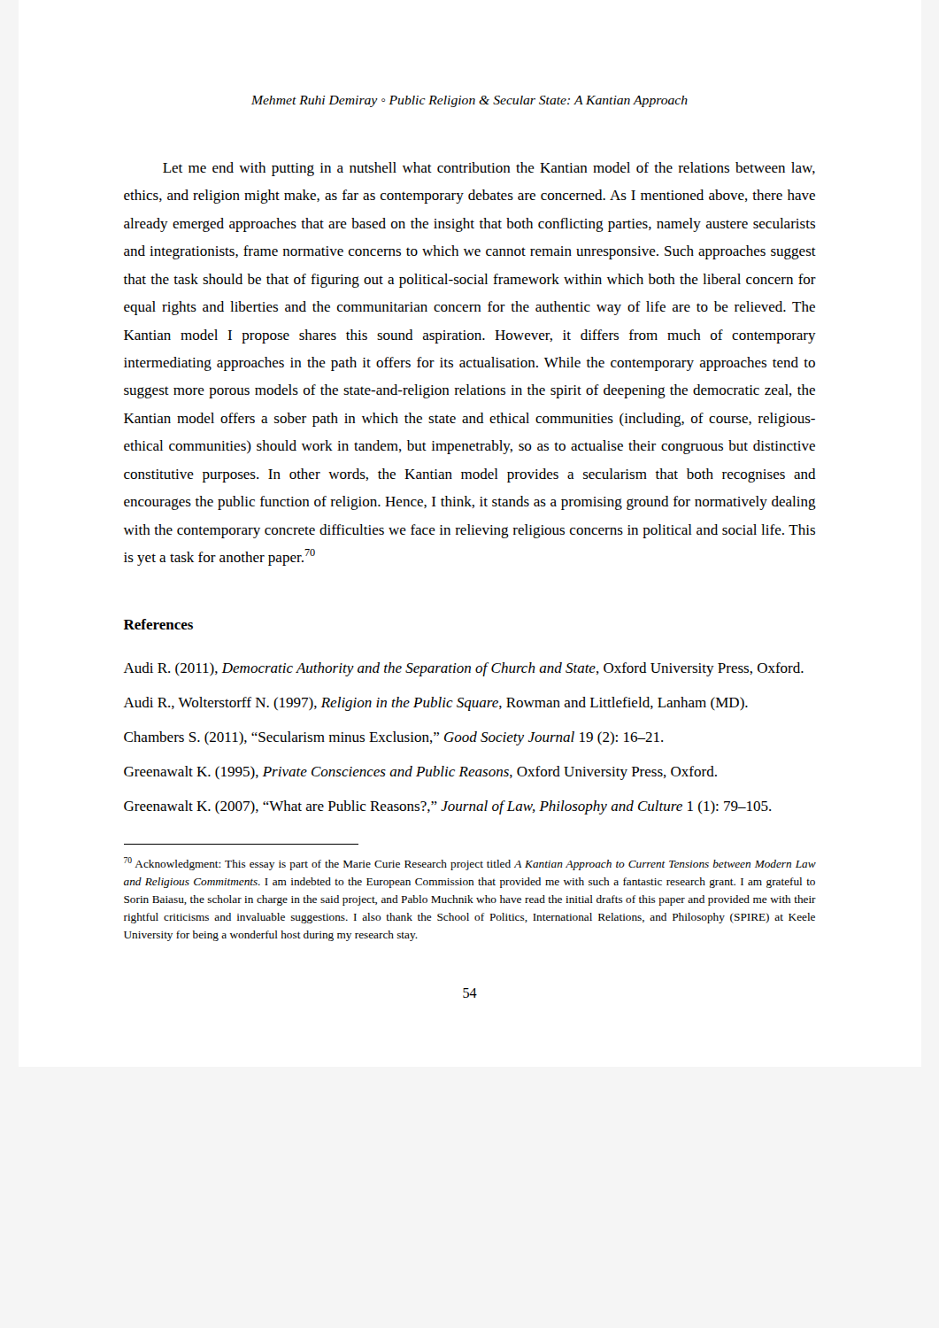Mehmet Ruhi Demiray ◦ Public Religion & Secular State: A Kantian Approach
Let me end with putting in a nutshell what contribution the Kantian model of the relations between law, ethics, and religion might make, as far as contemporary debates are concerned. As I mentioned above, there have already emerged approaches that are based on the insight that both conflicting parties, namely austere secularists and integrationists, frame normative concerns to which we cannot remain unresponsive. Such approaches suggest that the task should be that of figuring out a political-social framework within which both the liberal concern for equal rights and liberties and the communitarian concern for the authentic way of life are to be relieved. The Kantian model I propose shares this sound aspiration. However, it differs from much of contemporary intermediating approaches in the path it offers for its actualisation. While the contemporary approaches tend to suggest more porous models of the state-and-religion relations in the spirit of deepening the democratic zeal, the Kantian model offers a sober path in which the state and ethical communities (including, of course, religious-ethical communities) should work in tandem, but impenetrably, so as to actualise their congruous but distinctive constitutive purposes. In other words, the Kantian model provides a secularism that both recognises and encourages the public function of religion. Hence, I think, it stands as a promising ground for normatively dealing with the contemporary concrete difficulties we face in relieving religious concerns in political and social life. This is yet a task for another paper.70
References
Audi R. (2011), Democratic Authority and the Separation of Church and State, Oxford University Press, Oxford.
Audi R., Wolterstorff N. (1997), Religion in the Public Square, Rowman and Littlefield, Lanham (MD).
Chambers S. (2011), “Secularism minus Exclusion,” Good Society Journal 19 (2): 16–21.
Greenawalt K. (1995), Private Consciences and Public Reasons, Oxford University Press, Oxford.
Greenawalt K. (2007), “What are Public Reasons?,” Journal of Law, Philosophy and Culture 1 (1): 79–105.
70 Acknowledgment: This essay is part of the Marie Curie Research project titled A Kantian Approach to Current Tensions between Modern Law and Religious Commitments. I am indebted to the European Commission that provided me with such a fantastic research grant. I am grateful to Sorin Baiasu, the scholar in charge in the said project, and Pablo Muchnik who have read the initial drafts of this paper and provided me with their rightful criticisms and invaluable suggestions. I also thank the School of Politics, International Relations, and Philosophy (SPIRE) at Keele University for being a wonderful host during my research stay.
54